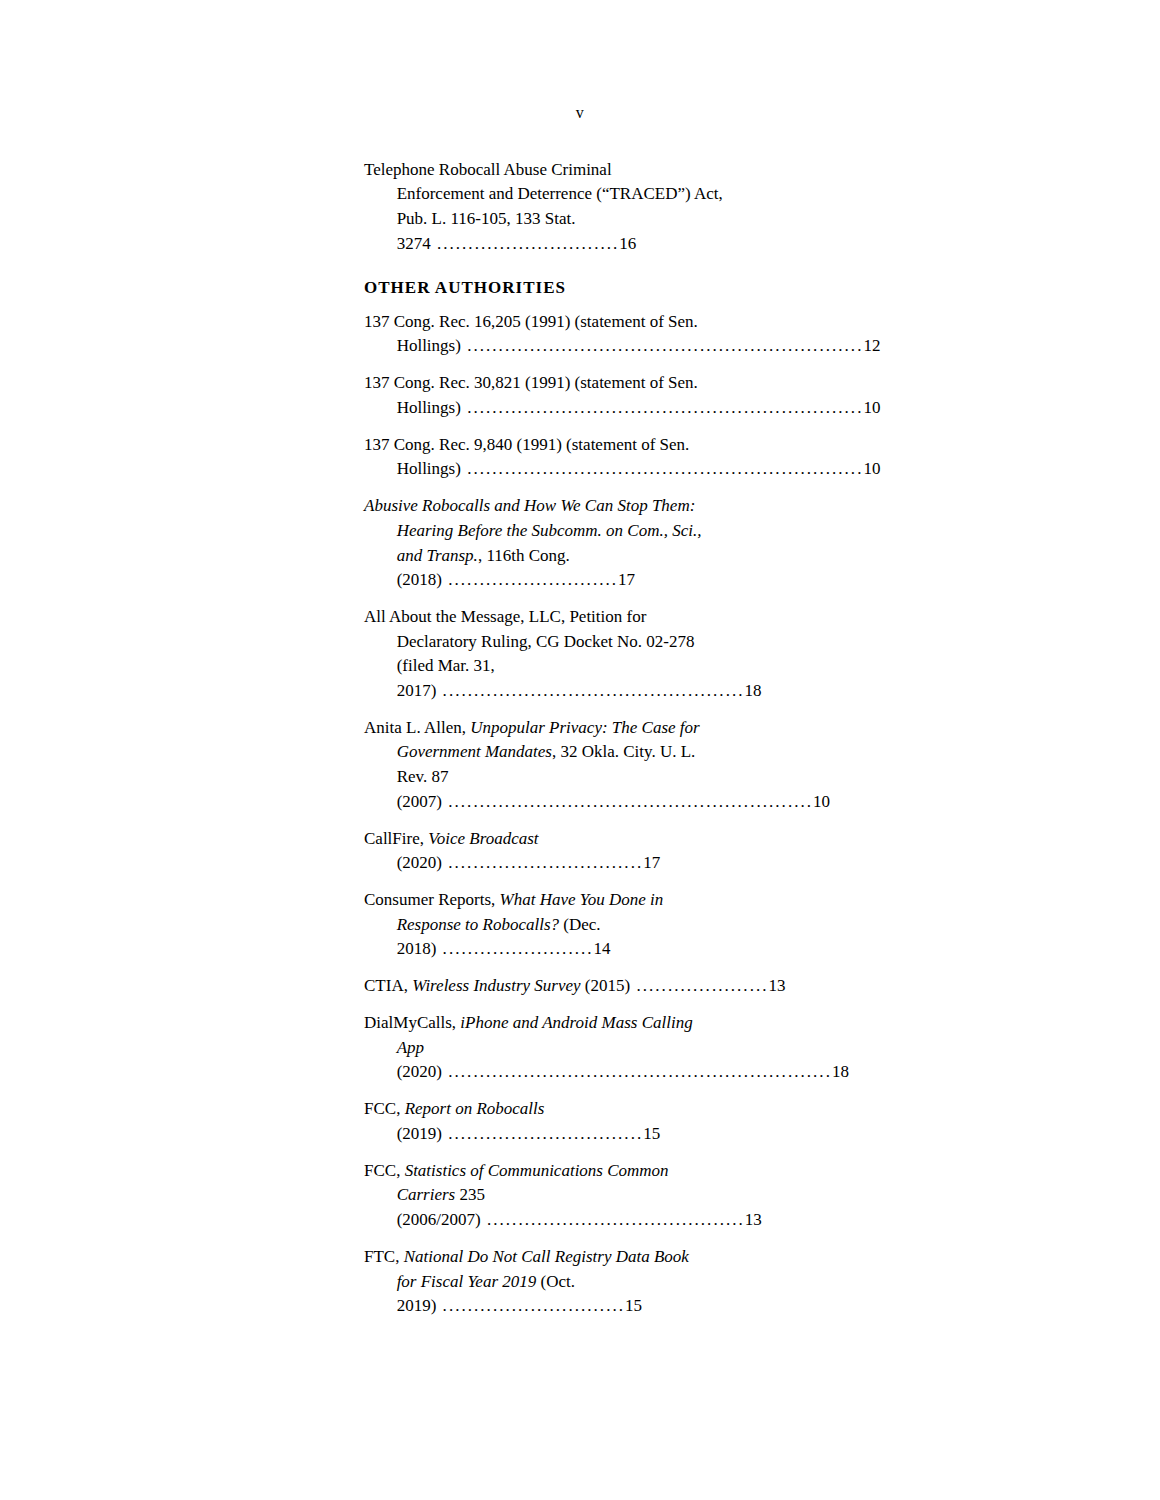v
Telephone Robocall Abuse Criminal
Enforcement and Deterrence (“TRACED”) Act,
Pub. L. 116-105, 133 Stat. 3274 ............................. 16
OTHER AUTHORITIES
137 Cong. Rec. 16,205 (1991) (statement of Sen.
Hollings) ............................................................... 12
137 Cong. Rec. 30,821 (1991) (statement of Sen.
Hollings) ............................................................... 10
137 Cong. Rec. 9,840 (1991) (statement of Sen.
Hollings) ............................................................... 10
Abusive Robocalls and How We Can Stop Them:
Hearing Before the Subcomm. on Com., Sci.,
and Transp., 116th Cong. (2018) ........................... 17
All About the Message, LLC, Petition for
Declaratory Ruling, CG Docket No. 02-278
(filed Mar. 31, 2017) ................................................ 18
Anita L. Allen, Unpopular Privacy: The Case for
Government Mandates, 32 Okla. City. U. L.
Rev. 87 (2007) .......................................................... 10
CallFire, Voice Broadcast (2020) ............................... 17
Consumer Reports, What Have You Done in
Response to Robocalls? (Dec. 2018) ........................ 14
CTIA, Wireless Industry Survey (2015) ..................... 13
DialMyCalls, iPhone and Android Mass Calling
App (2020) ............................................................. 18
FCC, Report on Robocalls (2019) ............................... 15
FCC, Statistics of Communications Common
Carriers 235 (2006/2007) ......................................... 13
FTC, National Do Not Call Registry Data Book
for Fiscal Year 2019 (Oct. 2019) ............................. 15